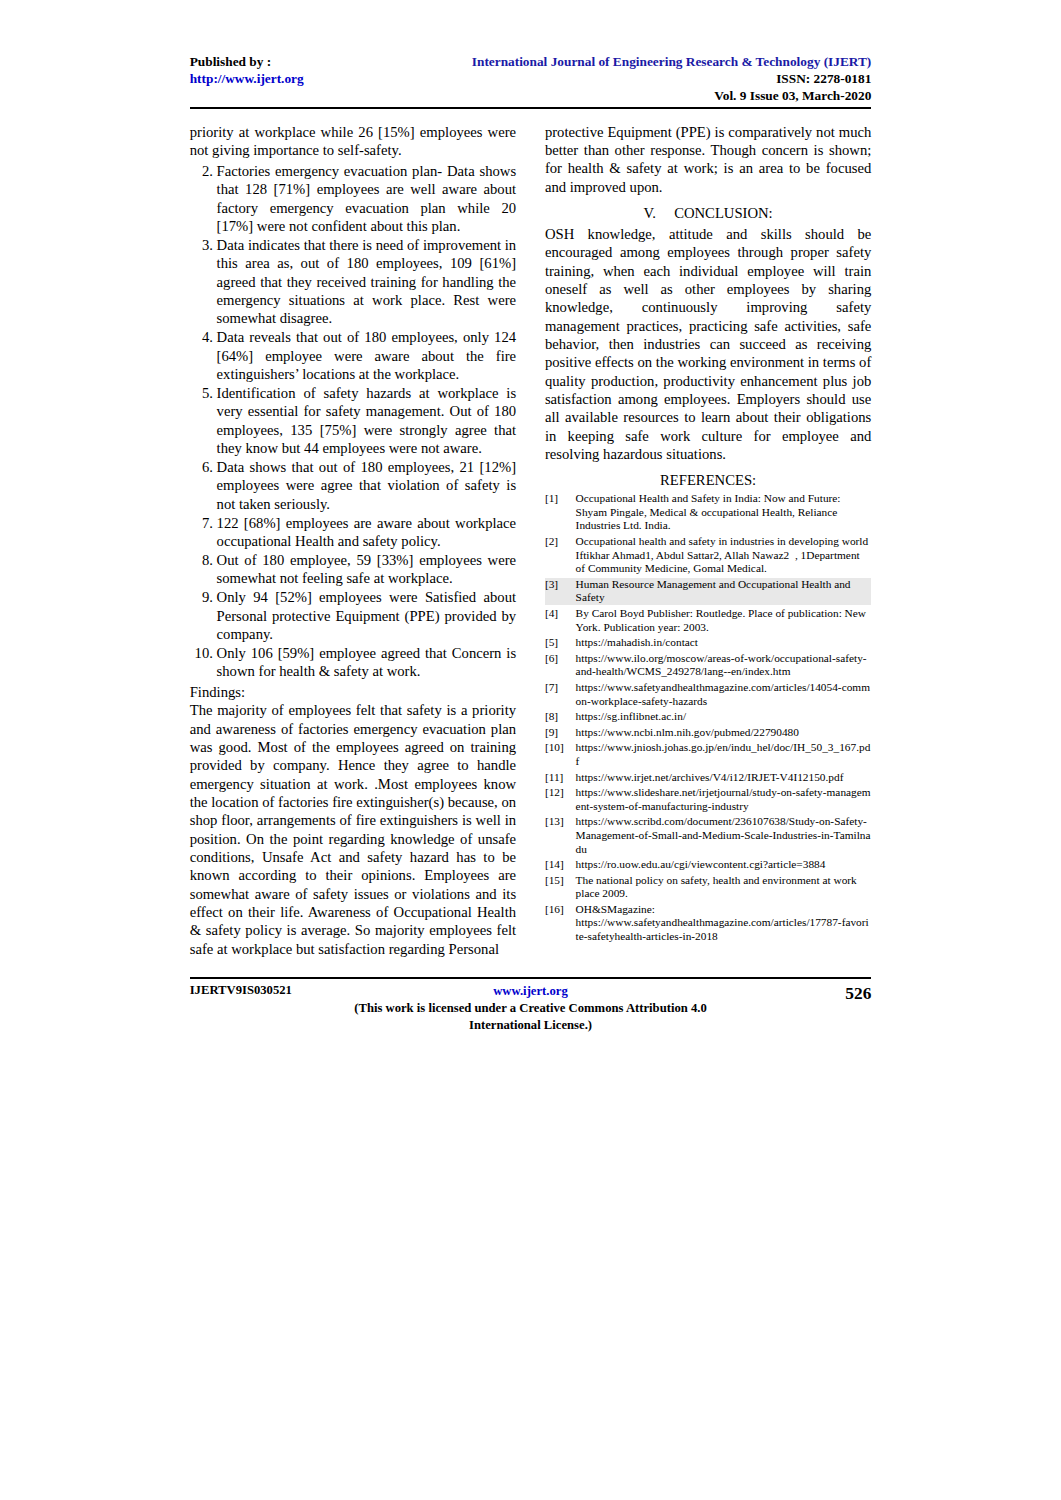Published by :
http://www.ijert.org
International Journal of Engineering Research & Technology (IJERT)
ISSN: 2278-0181
Vol. 9 Issue 03, March-2020
priority at workplace while 26 [15%] employees were not giving importance to self-safety.
Factories emergency evacuation plan- Data shows that 128 [71%] employees are well aware about factory emergency evacuation plan while 20 [17%] were not confident about this plan.
Data indicates that there is need of improvement in this area as, out of 180 employees, 109 [61%] agreed that they received training for handling the emergency situations at work place. Rest were somewhat disagree.
Data reveals that out of 180 employees, only 124 [64%] employee were aware about the fire extinguishers’ locations at the workplace.
Identification of safety hazards at workplace is very essential for safety management. Out of 180 employees, 135 [75%] were strongly agree that they know but 44 employees were not aware.
Data shows that out of 180 employees, 21 [12%] employees were agree that violation of safety is not taken seriously.
122 [68%] employees are aware about workplace occupational Health and safety policy.
Out of 180 employee, 59 [33%] employees were somewhat not feeling safe at workplace.
Only 94 [52%] employees were Satisfied about Personal protective Equipment (PPE) provided by company.
Only 106 [59%] employee agreed that Concern is shown for health & safety at work.
Findings:
The majority of employees felt that safety is a priority and awareness of factories emergency evacuation plan was good. Most of the employees agreed on training provided by company. Hence they agree to handle emergency situation at work. .Most employees know the location of factories fire extinguisher(s) because, on shop floor, arrangements of fire extinguishers is well in position. On the point regarding knowledge of unsafe conditions, Unsafe Act and safety hazard has to be known according to their opinions. Employees are somewhat aware of safety issues or violations and its effect on their life. Awareness of Occupational Health & safety policy is average. So majority employees felt safe at workplace but satisfaction regarding Personal
protective Equipment (PPE) is comparatively not much better than other response. Though concern is shown; for health & safety at work; is an area to be focused and improved upon.
V. CONCLUSION:
OSH knowledge, attitude and skills should be encouraged among employees through proper safety training, when each individual employee will train oneself as well as other employees by sharing knowledge, continuously improving safety management practices, practicing safe activities, safe behavior, then industries can succeed as receiving positive effects on the working environment in terms of quality production, productivity enhancement plus job satisfaction among employees. Employers should use all available resources to learn about their obligations in keeping safe work culture for employee and resolving hazardous situations.
REFERENCES:
Occupational Health and Safety in India: Now and Future: Shyam Pingale, Medical & occupational Health, Reliance Industries Ltd. India.
Occupational health and safety in industries in developing world Iftikhar Ahmad1, Abdul Sattar2, Allah Nawaz2 , 1Department of Community Medicine, Gomal Medical.
Human Resource Management and Occupational Health and Safety
By Carol Boyd Publisher: Routledge. Place of publication: New York. Publication year: 2003.
https://mahadish.in/contact
https://www.ilo.org/moscow/areas-of-work/occupational-safety-and-health/WCMS_249278/lang--en/index.htm
https://www.safetyandhealthmagazine.com/articles/14054-common-workplace-safety-hazards
https://sg.inflibnet.ac.in/
https://www.ncbi.nlm.nih.gov/pubmed/22790480
https://www.jniosh.johas.go.jp/en/indu_hel/doc/IH_50_3_167.pdf
https://www.irjet.net/archives/V4/i12/IRJET-V4I12150.pdf
https://www.slideshare.net/irjetjournal/study-on-safety-management-system-of-manufacturing-industry
https://www.scribd.com/document/236107638/Study-on-Safety-Management-of-Small-and-Medium-Scale-Industries-in-Tamilnadu
https://ro.uow.edu.au/cgi/viewcontent.cgi?article=3884
The national policy on safety, health and environment at work place 2009.
OH&SMagazine:
https://www.safetyandhealthmagazine.com/articles/17787-favorite-safetyhealth-articles-in-2018
IJERTV9IS030521
www.ijert.org
(This work is licensed under a Creative Commons Attribution 4.0 International License.)
526